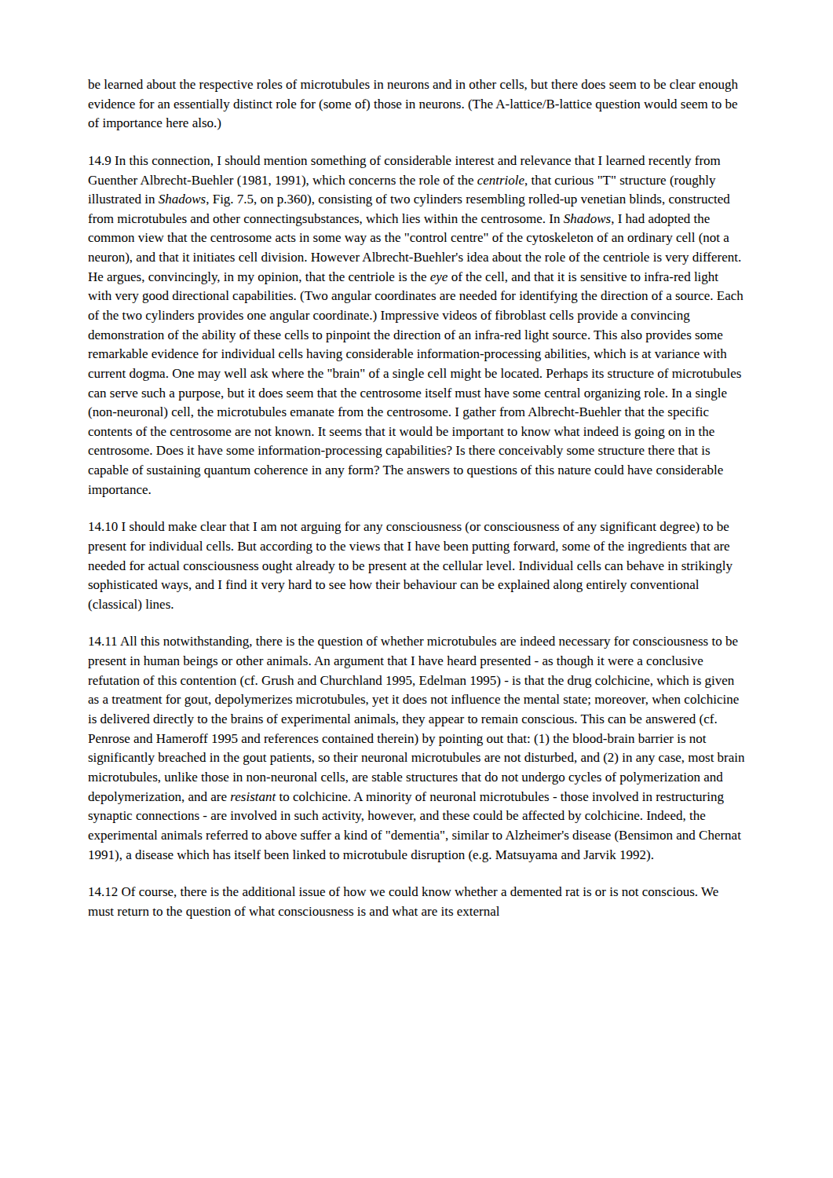be learned about the respective roles of microtubules in neurons and in other cells, but there does seem to be clear enough evidence for an essentially distinct role for (some of) those in neurons. (The A-lattice/B-lattice question would seem to be of importance here also.)
14.9 In this connection, I should mention something of considerable interest and relevance that I learned recently from Guenther Albrecht-Buehler (1981, 1991), which concerns the role of the centriole, that curious "T" structure (roughly illustrated in Shadows, Fig. 7.5, on p.360), consisting of two cylinders resembling rolled-up venetian blinds, constructed from microtubules and other connectingsubstances, which lies within the centrosome. In Shadows, I had adopted the common view that the centrosome acts in some way as the "control centre" of the cytoskeleton of an ordinary cell (not a neuron), and that it initiates cell division. However Albrecht-Buehler's idea about the role of the centriole is very different. He argues, convincingly, in my opinion, that the centriole is the eye of the cell, and that it is sensitive to infra-red light with very good directional capabilities. (Two angular coordinates are needed for identifying the direction of a source. Each of the two cylinders provides one angular coordinate.) Impressive videos of fibroblast cells provide a convincing demonstration of the ability of these cells to pinpoint the direction of an infra-red light source. This also provides some remarkable evidence for individual cells having considerable information-processing abilities, which is at variance with current dogma. One may well ask where the "brain" of a single cell might be located. Perhaps its structure of microtubules can serve such a purpose, but it does seem that the centrosome itself must have some central organizing role. In a single (non-neuronal) cell, the microtubules emanate from the centrosome. I gather from Albrecht-Buehler that the specific contents of the centrosome are not known. It seems that it would be important to know what indeed is going on in the centrosome. Does it have some information-processing capabilities? Is there conceivably some structure there that is capable of sustaining quantum coherence in any form? The answers to questions of this nature could have considerable importance.
14.10 I should make clear that I am not arguing for any consciousness (or consciousness of any significant degree) to be present for individual cells. But according to the views that I have been putting forward, some of the ingredients that are needed for actual consciousness ought already to be present at the cellular level. Individual cells can behave in strikingly sophisticated ways, and I find it very hard to see how their behaviour can be explained along entirely conventional (classical) lines.
14.11 All this notwithstanding, there is the question of whether microtubules are indeed necessary for consciousness to be present in human beings or other animals. An argument that I have heard presented - as though it were a conclusive refutation of this contention (cf. Grush and Churchland 1995, Edelman 1995) - is that the drug colchicine, which is given as a treatment for gout, depolymerizes microtubules, yet it does not influence the mental state; moreover, when colchicine is delivered directly to the brains of experimental animals, they appear to remain conscious. This can be answered (cf. Penrose and Hameroff 1995 and references contained therein) by pointing out that: (1) the blood-brain barrier is not significantly breached in the gout patients, so their neuronal microtubules are not disturbed, and (2) in any case, most brain microtubules, unlike those in non-neuronal cells, are stable structures that do not undergo cycles of polymerization and depolymerization, and are resistant to colchicine. A minority of neuronal microtubules - those involved in restructuring synaptic connections - are involved in such activity, however, and these could be affected by colchicine. Indeed, the experimental animals referred to above suffer a kind of "dementia", similar to Alzheimer's disease (Bensimon and Chernat 1991), a disease which has itself been linked to microtubule disruption (e.g. Matsuyama and Jarvik 1992).
14.12 Of course, there is the additional issue of how we could know whether a demented rat is or is not conscious. We must return to the question of what consciousness is and what are its external